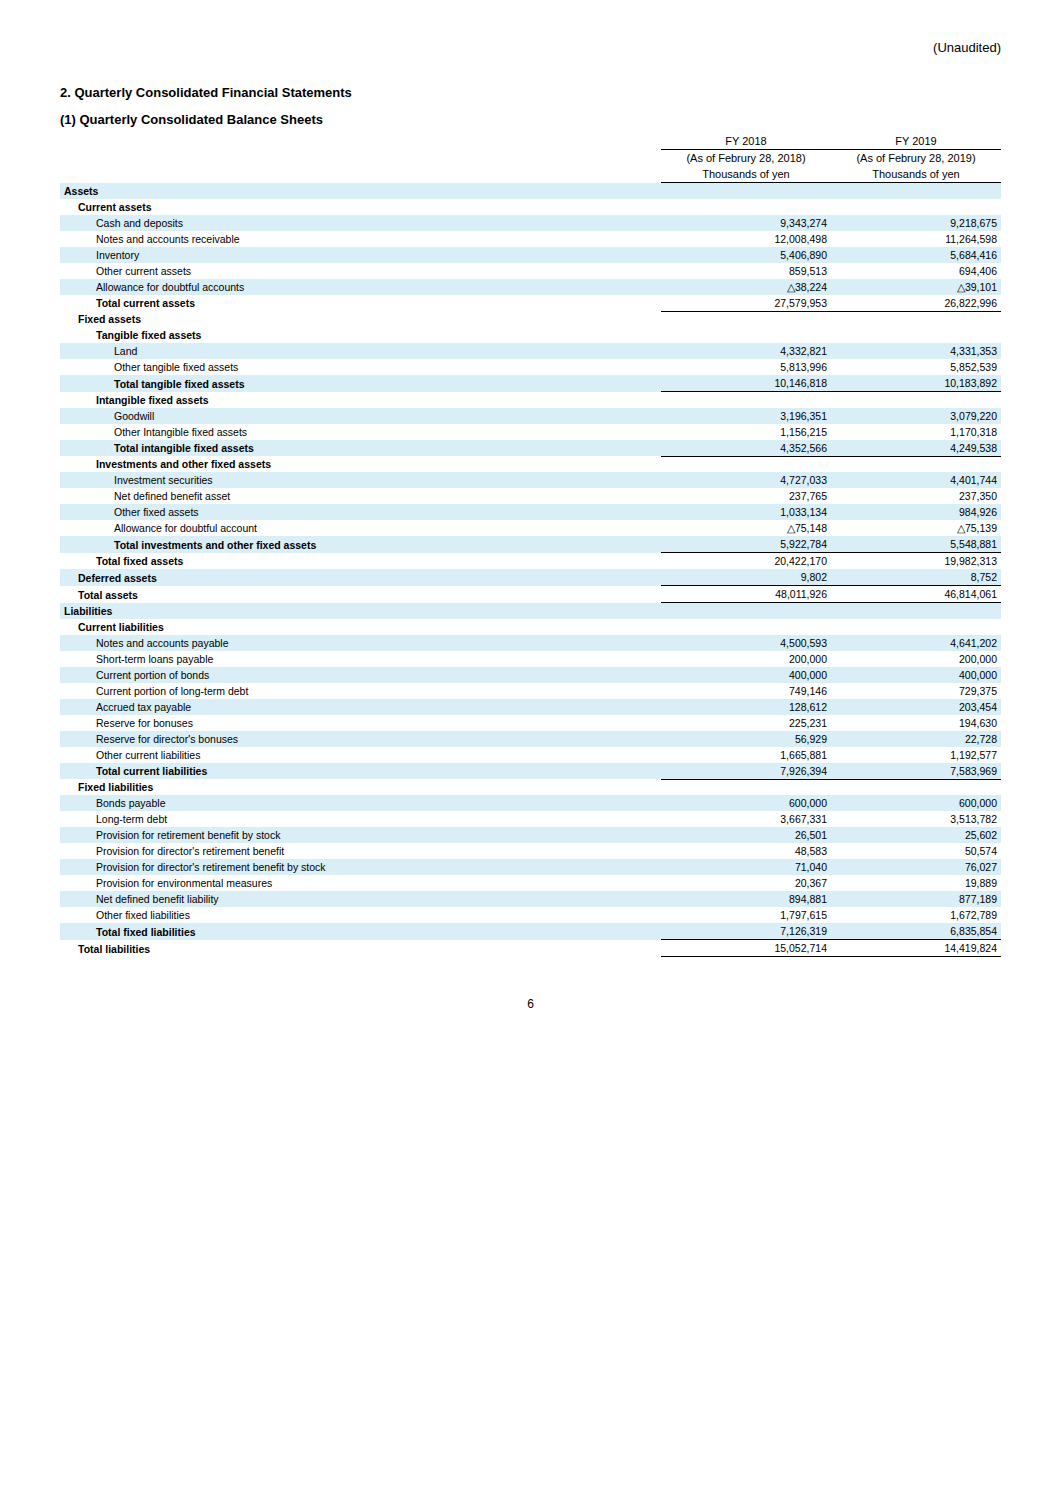(Unaudited)
2. Quarterly Consolidated Financial Statements
(1) Quarterly Consolidated Balance Sheets
| | FY 2018 | FY 2019 |
| --- | --- | --- |
| | (As of Februry 28, 2018) | (As of Februry 28, 2019) |
| | Thousands of yen | Thousands of yen |
| Assets | | |
| Current assets | | |
| Cash and deposits | 9,343,274 | 9,218,675 |
| Notes and accounts receivable | 12,008,498 | 11,264,598 |
| Inventory | 5,406,890 | 5,684,416 |
| Other current assets | 859,513 | 694,406 |
| Allowance for doubtful accounts | △38,224 | △39,101 |
| Total current assets | 27,579,953 | 26,822,996 |
| Fixed assets | | |
| Tangible fixed assets | | |
| Land | 4,332,821 | 4,331,353 |
| Other tangible fixed assets | 5,813,996 | 5,852,539 |
| Total tangible fixed assets | 10,146,818 | 10,183,892 |
| Intangible fixed assets | | |
| Goodwill | 3,196,351 | 3,079,220 |
| Other Intangible fixed assets | 1,156,215 | 1,170,318 |
| Total intangible fixed assets | 4,352,566 | 4,249,538 |
| Investments and other fixed assets | | |
| Investment securities | 4,727,033 | 4,401,744 |
| Net defined benefit asset | 237,765 | 237,350 |
| Other fixed assets | 1,033,134 | 984,926 |
| Allowance for doubtful account | △75,148 | △75,139 |
| Total investments and other fixed assets | 5,922,784 | 5,548,881 |
| Total fixed assets | 20,422,170 | 19,982,313 |
| Deferred assets | 9,802 | 8,752 |
| Total assets | 48,011,926 | 46,814,061 |
| Liabilities | | |
| Current liabilities | | |
| Notes and accounts payable | 4,500,593 | 4,641,202 |
| Short-term loans payable | 200,000 | 200,000 |
| Current portion of bonds | 400,000 | 400,000 |
| Current portion of long-term debt | 749,146 | 729,375 |
| Accrued tax payable | 128,612 | 203,454 |
| Reserve for bonuses | 225,231 | 194,630 |
| Reserve for director's bonuses | 56,929 | 22,728 |
| Other current liabilities | 1,665,881 | 1,192,577 |
| Total current liabilities | 7,926,394 | 7,583,969 |
| Fixed liabilities | | |
| Bonds payable | 600,000 | 600,000 |
| Long-term debt | 3,667,331 | 3,513,782 |
| Provision for retirement benefit by stock | 26,501 | 25,602 |
| Provision for director's retirement benefit | 48,583 | 50,574 |
| Provision for director's retirement benefit by stock | 71,040 | 76,027 |
| Provision for environmental measures | 20,367 | 19,889 |
| Net defined benefit liability | 894,881 | 877,189 |
| Other fixed liabilities | 1,797,615 | 1,672,789 |
| Total fixed liabilities | 7,126,319 | 6,835,854 |
| Total liabilities | 15,052,714 | 14,419,824 |
6